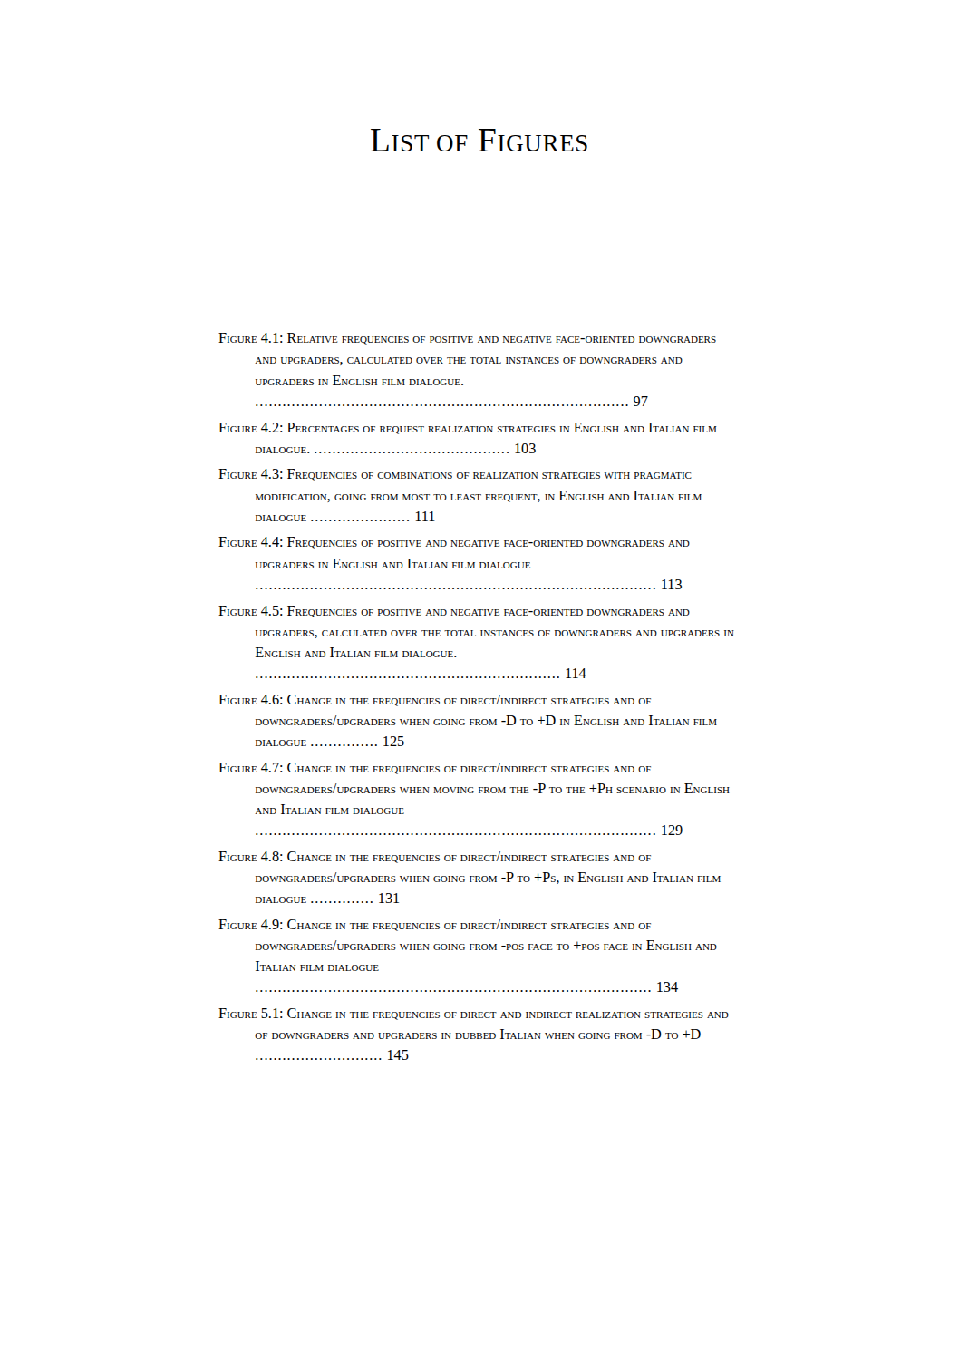LIST OF FIGURES
Figure 4.1: Relative frequencies of positive and negative face-oriented downgraders and upgraders, calculated over the total instances of downgraders and upgraders in English film dialogue. .................................................................................. 97
Figure 4.2: Percentages of request realization strategies in English and Italian film dialogue. ........................................... 103
Figure 4.3: Frequencies of combinations of realization strategies with pragmatic modification, going from most to least frequent, in English and Italian film dialogue ...................... 111
Figure 4.4: Frequencies of positive and negative face-oriented downgraders and upgraders in English and Italian film dialogue ........................................................................................ 113
Figure 4.5: Frequencies of positive and negative face-oriented downgraders and upgraders, calculated over the total instances of downgraders and upgraders in English and Italian film dialogue. ................................................................... 114
Figure 4.6: Change in the frequencies of direct/indirect strategies and of downgraders/upgraders when going from -D to +D in English and Italian film dialogue ............... 125
Figure 4.7: Change in the frequencies of direct/indirect strategies and of downgraders/upgraders when moving from the -P to the +Ph scenario in English and Italian film dialogue ........................................................................................ 129
Figure 4.8: Change in the frequencies of direct/indirect strategies and of downgraders/upgraders when going from -P to +Ps, in English and Italian film dialogue .............. 131
Figure 4.9: Change in the frequencies of direct/indirect strategies and of downgraders/upgraders when going from -pos face to +pos face in English and Italian film dialogue ....................................................................................... 134
Figure 5.1: Change in the frequencies of direct and indirect realization strategies and of downgraders and upgraders in dubbed Italian when going from -D to +D ............................ 145